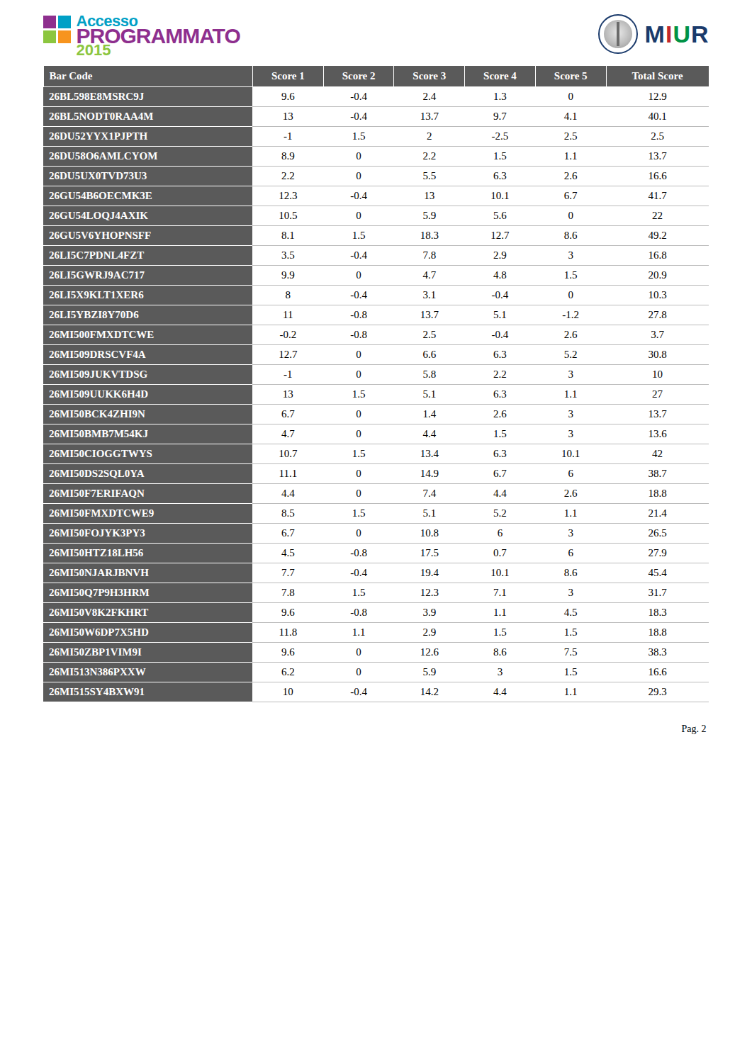Accesso PROGRAMMATO 2015
MIUR
| Bar Code | Score 1 | Score 2 | Score 3 | Score 4 | Score 5 | Total Score |
| --- | --- | --- | --- | --- | --- | --- |
| 26BL598E8MSRC9J | 9.6 | -0.4 | 2.4 | 1.3 | 0 | 12.9 |
| 26BL5NODT0RAA4M | 13 | -0.4 | 13.7 | 9.7 | 4.1 | 40.1 |
| 26DU52YYX1PJPTH | -1 | 1.5 | 2 | -2.5 | 2.5 | 2.5 |
| 26DU58O6AMLCYOM | 8.9 | 0 | 2.2 | 1.5 | 1.1 | 13.7 |
| 26DU5UX0TVD73U3 | 2.2 | 0 | 5.5 | 6.3 | 2.6 | 16.6 |
| 26GU54B6OECMK3E | 12.3 | -0.4 | 13 | 10.1 | 6.7 | 41.7 |
| 26GU54LOQJ4AXIK | 10.5 | 0 | 5.9 | 5.6 | 0 | 22 |
| 26GU5V6YHOPNSFF | 8.1 | 1.5 | 18.3 | 12.7 | 8.6 | 49.2 |
| 26LI5C7PDNL4FZT | 3.5 | -0.4 | 7.8 | 2.9 | 3 | 16.8 |
| 26LI5GWRJ9AC717 | 9.9 | 0 | 4.7 | 4.8 | 1.5 | 20.9 |
| 26LI5X9KLT1XER6 | 8 | -0.4 | 3.1 | -0.4 | 0 | 10.3 |
| 26LI5YBZI8Y70D6 | 11 | -0.8 | 13.7 | 5.1 | -1.2 | 27.8 |
| 26MI500FMXDTCWE | -0.2 | -0.8 | 2.5 | -0.4 | 2.6 | 3.7 |
| 26MI509DRSCVF4A | 12.7 | 0 | 6.6 | 6.3 | 5.2 | 30.8 |
| 26MI509JUKVTDSG | -1 | 0 | 5.8 | 2.2 | 3 | 10 |
| 26MI509UUKK6H4D | 13 | 1.5 | 5.1 | 6.3 | 1.1 | 27 |
| 26MI50BCK4ZHI9N | 6.7 | 0 | 1.4 | 2.6 | 3 | 13.7 |
| 26MI50BMB7M54KJ | 4.7 | 0 | 4.4 | 1.5 | 3 | 13.6 |
| 26MI50CIOGGTWYS | 10.7 | 1.5 | 13.4 | 6.3 | 10.1 | 42 |
| 26MI50DS2SQL0YA | 11.1 | 0 | 14.9 | 6.7 | 6 | 38.7 |
| 26MI50F7ERIFAQN | 4.4 | 0 | 7.4 | 4.4 | 2.6 | 18.8 |
| 26MI50FMXDTCWE9 | 8.5 | 1.5 | 5.1 | 5.2 | 1.1 | 21.4 |
| 26MI50FOJYK3PY3 | 6.7 | 0 | 10.8 | 6 | 3 | 26.5 |
| 26MI50HTZ18LH56 | 4.5 | -0.8 | 17.5 | 0.7 | 6 | 27.9 |
| 26MI50NJARJBNVH | 7.7 | -0.4 | 19.4 | 10.1 | 8.6 | 45.4 |
| 26MI50Q7P9H3HRM | 7.8 | 1.5 | 12.3 | 7.1 | 3 | 31.7 |
| 26MI50V8K2FKHRT | 9.6 | -0.8 | 3.9 | 1.1 | 4.5 | 18.3 |
| 26MI50W6DP7X5HD | 11.8 | 1.1 | 2.9 | 1.5 | 1.5 | 18.8 |
| 26MI50ZBP1VIM9I | 9.6 | 0 | 12.6 | 8.6 | 7.5 | 38.3 |
| 26MI513N386PXXW | 6.2 | 0 | 5.9 | 3 | 1.5 | 16.6 |
| 26MI515SY4BXW91 | 10 | -0.4 | 14.2 | 4.4 | 1.1 | 29.3 |
Pag. 2